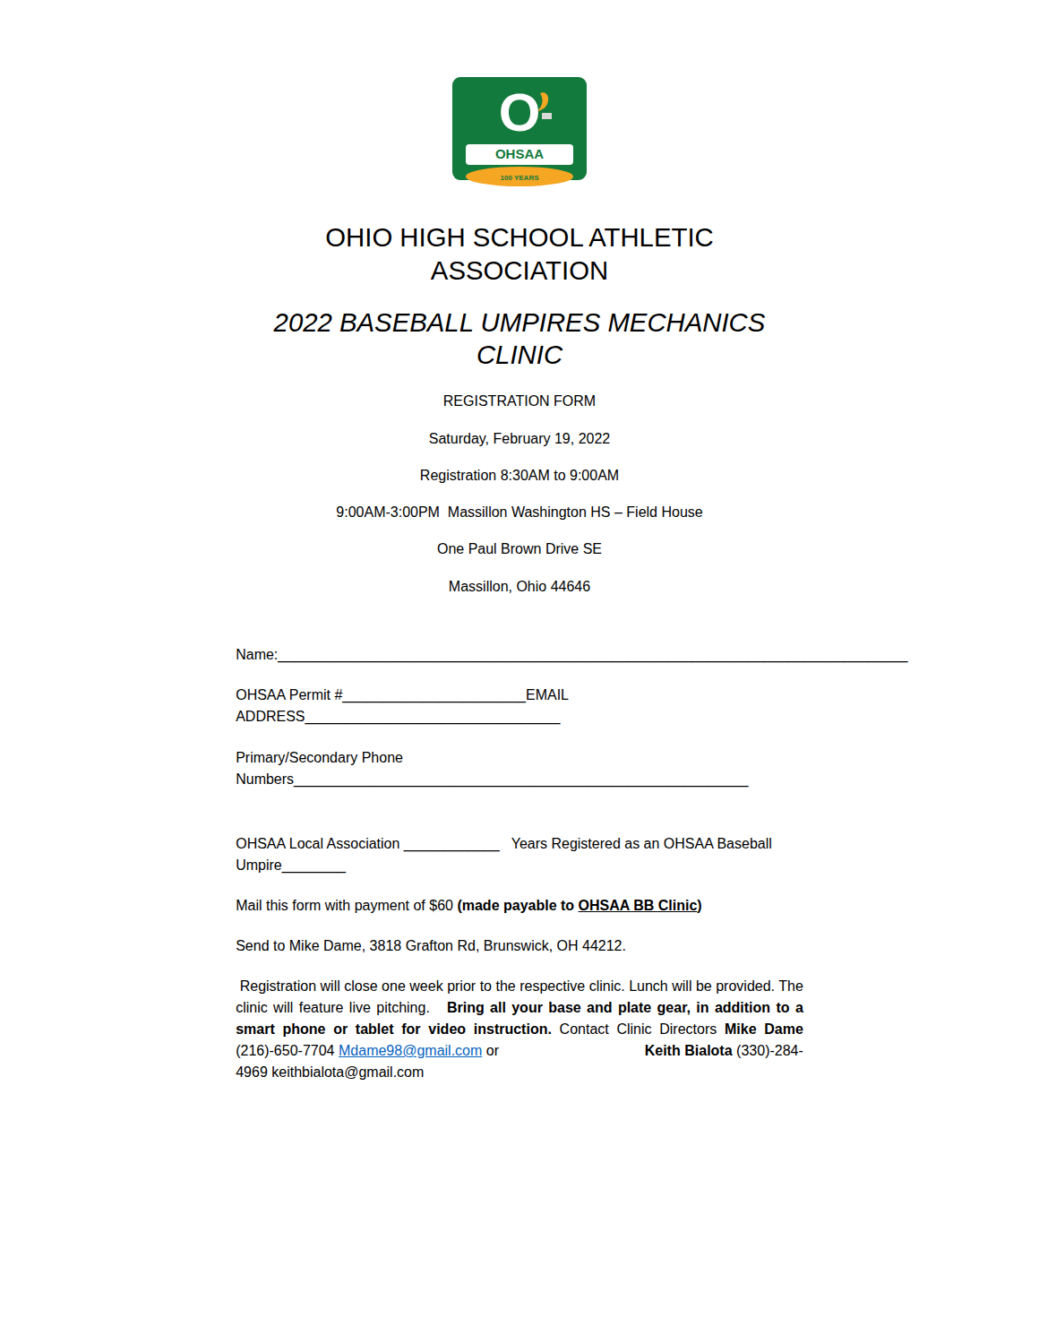OHIO HIGH SCHOOL ATHLETIC ASSOCIATION
2022 BASEBALL UMPIRES MECHANICS CLINIC
REGISTRATION FORM
Saturday, February 19, 2022
Registration 8:30AM to 9:00AM
9:00AM-3:00PM Massillon Washington HS – Field House
One Paul Brown Drive SE
Massillon, Ohio 44646
Name:_______________________________________________________________________________
OHSAA Permit #_______________________EMAIL ADDRESS________________________________
Primary/Secondary Phone Numbers_________________________________________________________
OHSAA Local Association ____________ Years Registered as an OHSAA Baseball Umpire________
Mail this form with payment of $60 (made payable to OHSAA BB Clinic)
Send to Mike Dame, 3818 Grafton Rd, Brunswick, OH 44212.
Registration will close one week prior to the respective clinic. Lunch will be provided. The clinic will feature live pitching. Bring all your base and plate gear, in addition to a smart phone or tablet for video instruction. Contact Clinic Directors Mike Dame (216)-650-7704 Mdame98@gmail.com or Keith Bialota (330)-284-4969 keithbialota@gmail.com